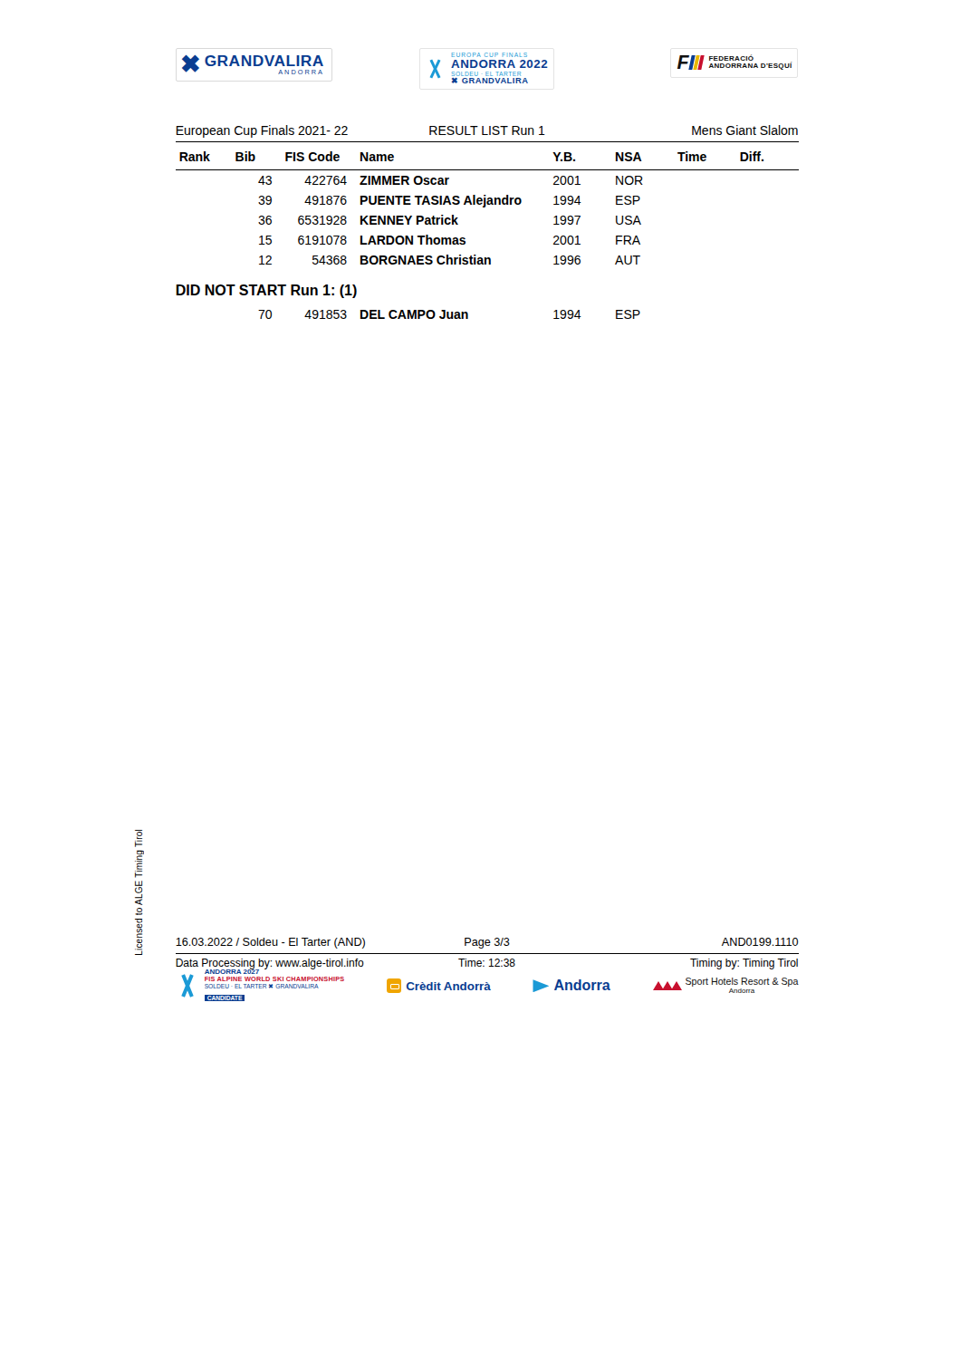Licensed to ALGE Timing Tirol
✖
GRANDVALIRA
ANDORRA
EUROPA CUP FINALS
ANDORRA 2022
SOLDEU · EL TARTER
✖ GRANDVALIRA
F
FEDERACIÓ
ANDORRANA D'ESQUÍ
European Cup Finals 2021- 22
RESULT LIST Run 1
Mens Giant Slalom
| Rank | Bib | FIS Code | Name | Y.B. | NSA | Time | Diff. |
| --- | --- | --- | --- | --- | --- | --- | --- |
| | 43 | 422764 | ZIMMER Oscar | 2001 | NOR | | |
| | 39 | 491876 | PUENTE TASIAS Alejandro | 1994 | ESP | | |
| | 36 | 6531928 | KENNEY Patrick | 1997 | USA | | |
| | 15 | 6191078 | LARDON Thomas | 2001 | FRA | | |
| | 12 | 54368 | BORGNAES Christian | 1996 | AUT | | |
DID NOT START Run 1: (1)
| | 70 | 491853 | DEL CAMPO Juan | 1994 | ESP | | |
16.03.2022 / Soldeu - El Tarter (AND)
Page 3/3
AND0199.1110
Data Processing by: www.alge-tirol.info
Time: 12:38
Timing by: Timing Tirol
ANDORRA 2027
FIS ALPINE WORLD SKI CHAMPIONSHIPS
SOLDEU · EL TARTER ✖ GRANDVALIRA
CANDIDATE
Crèdit Andorrà
Andorra
Sport Hotels Resort & Spa
Andorra